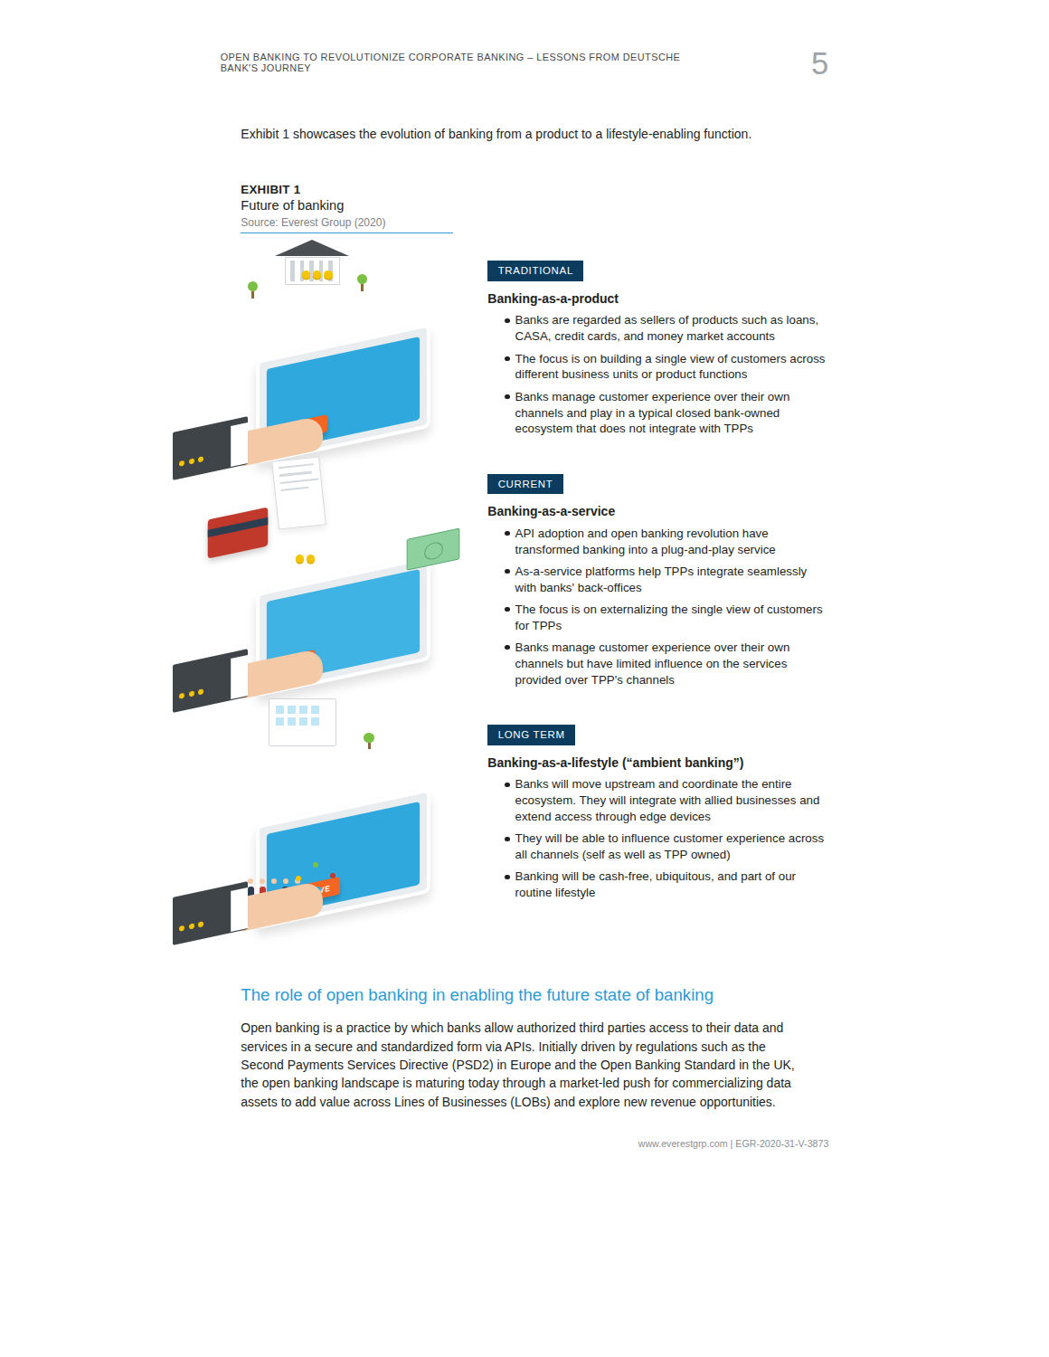Open Banking to Revolutionize Corporate Banking – Lessons from Deutsche Bank's Journey
5
Exhibit 1 showcases the evolution of banking from a product to a lifestyle-enabling function.
EXHIBIT 1
Future of banking
Source: Everest Group (2020)
ENTER
PAY
APPROVE
TRADITIONAL
Banking-as-a-product
Banks are regarded as sellers of products such as loans, CASA, credit cards, and money market accounts
The focus is on building a single view of customers across different business units or product functions
Banks manage customer experience over their own channels and play in a typical closed bank-owned ecosystem that does not integrate with TPPs
CURRENT
Banking-as-a-service
API adoption and open banking revolution have transformed banking into a plug-and-play service
As-a-service platforms help TPPs integrate seamlessly with banks' back-offices
The focus is on externalizing the single view of customers for TPPs
Banks manage customer experience over their own channels but have limited influence on the services provided over TPP's channels
LONG TERM
Banking-as-a-lifestyle (“ambient banking”)
Banks will move upstream and coordinate the entire ecosystem. They will integrate with allied businesses and extend access through edge devices
They will be able to influence customer experience across all channels (self as well as TPP owned)
Banking will be cash-free, ubiquitous, and part of our routine lifestyle
The role of open banking in enabling the future state of banking
Open banking is a practice by which banks allow authorized third parties access to their data and services in a secure and standardized form via APIs. Initially driven by regulations such as the Second Payments Services Directive (PSD2) in Europe and the Open Banking Standard in the UK, the open banking landscape is maturing today through a market-led push for commercializing data assets to add value across Lines of Businesses (LOBs) and explore new revenue opportunities.
www.everestgrp.com | EGR-2020-31-V-3873